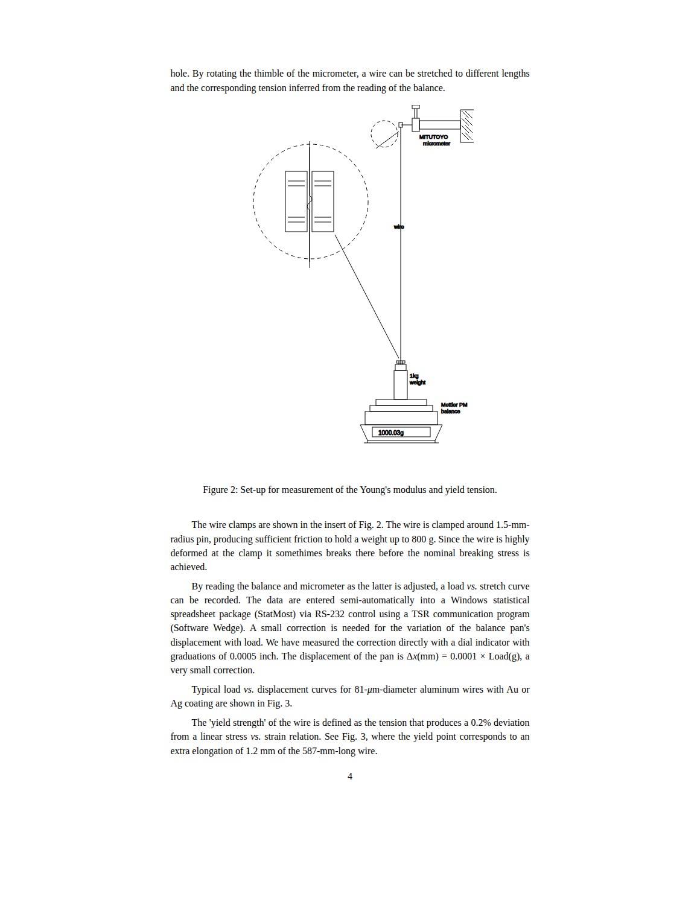hole. By rotating the thimble of the micrometer, a wire can be stretched to different lengths and the corresponding tension inferred from the reading of the balance.
MITUTOYO micrometer wire 1kg weight Mettler PM balance 1000.03g
Figure 2: Set-up for measurement of the Young's modulus and yield tension.
The wire clamps are shown in the insert of Fig. 2. The wire is clamped around 1.5-mm-radius pin, producing sufficient friction to hold a weight up to 800 g. Since the wire is highly deformed at the clamp it somethimes breaks there before the nominal breaking stress is achieved.
By reading the balance and micrometer as the latter is adjusted, a load vs. stretch curve can be recorded. The data are entered semi-automatically into a Windows statistical spreadsheet package (StatMost) via RS-232 control using a TSR communication program (Software Wedge). A small correction is needed for the variation of the balance pan's displacement with load. We have measured the correction directly with a dial indicator with graduations of 0.0005 inch. The displacement of the pan is Δx(mm) = 0.0001 × Load(g), a very small correction.
Typical load vs. displacement curves for 81-μm-diameter aluminum wires with Au or Ag coating are shown in Fig. 3.
The 'yield strength' of the wire is defined as the tension that produces a 0.2% deviation from a linear stress vs. strain relation. See Fig. 3, where the yield point corresponds to an extra elongation of 1.2 mm of the 587-mm-long wire.
4